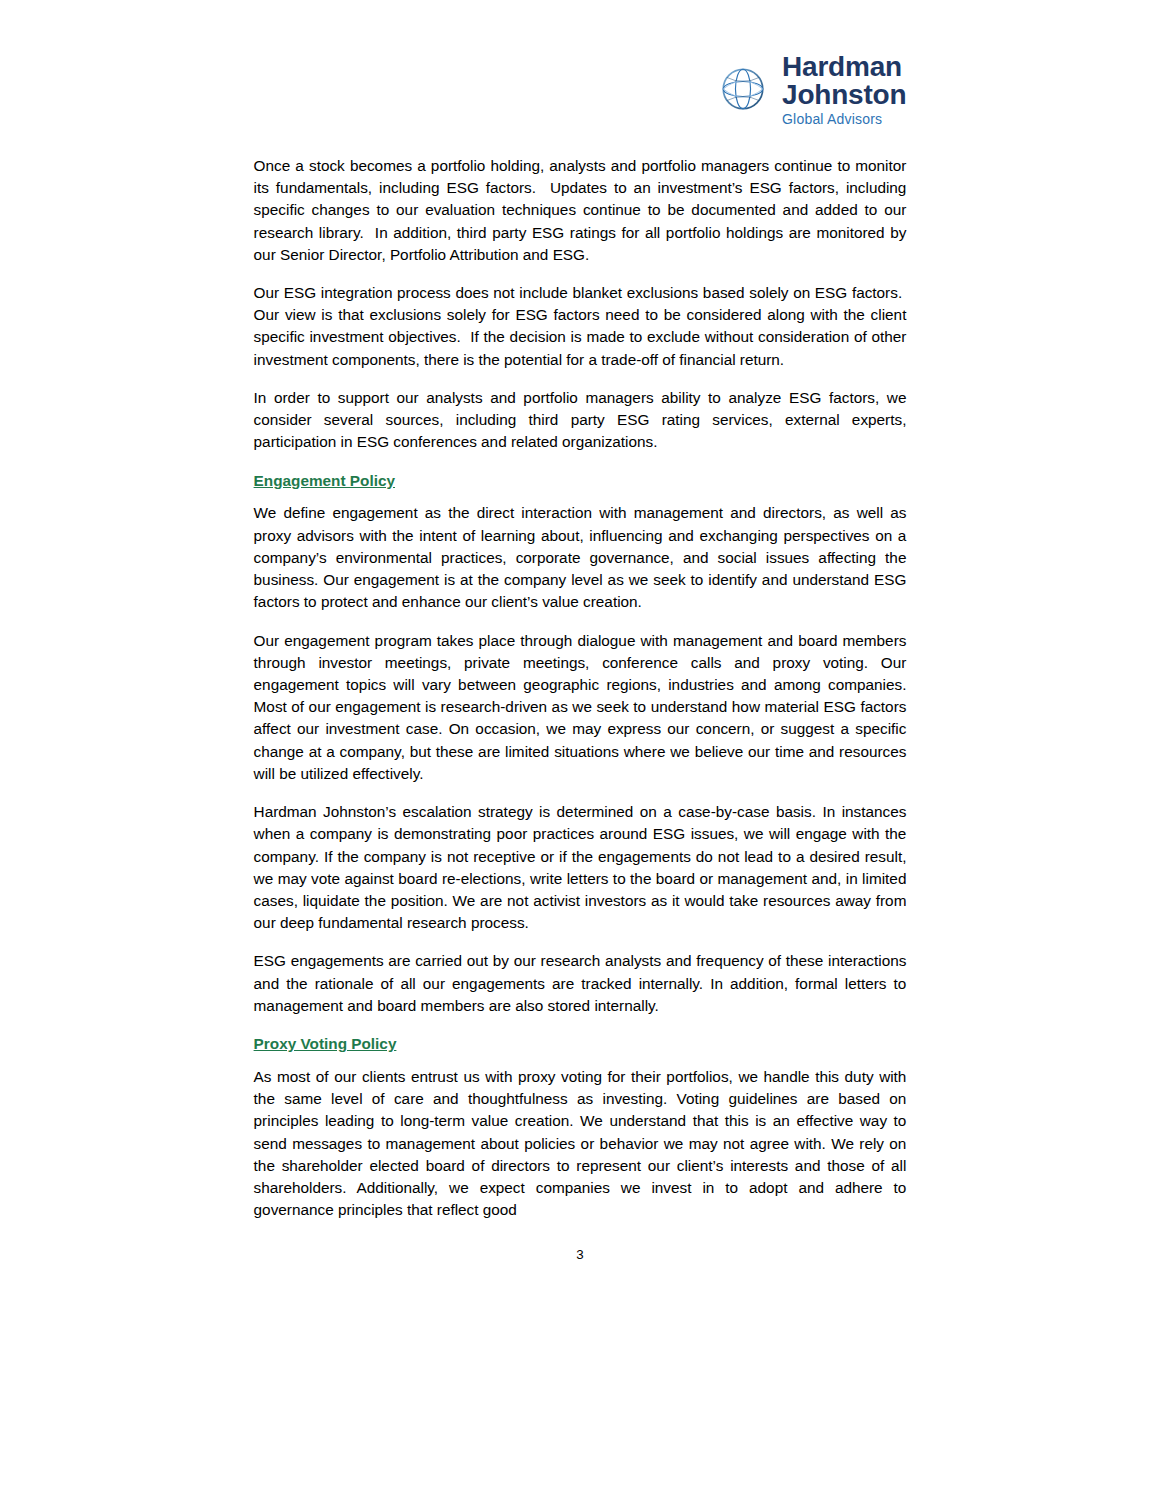Hardman Johnston Global Advisors
Once a stock becomes a portfolio holding, analysts and portfolio managers continue to monitor its fundamentals, including ESG factors. Updates to an investment’s ESG factors, including specific changes to our evaluation techniques continue to be documented and added to our research library. In addition, third party ESG ratings for all portfolio holdings are monitored by our Senior Director, Portfolio Attribution and ESG.
Our ESG integration process does not include blanket exclusions based solely on ESG factors. Our view is that exclusions solely for ESG factors need to be considered along with the client specific investment objectives. If the decision is made to exclude without consideration of other investment components, there is the potential for a trade-off of financial return.
In order to support our analysts and portfolio managers ability to analyze ESG factors, we consider several sources, including third party ESG rating services, external experts, participation in ESG conferences and related organizations.
Engagement Policy
We define engagement as the direct interaction with management and directors, as well as proxy advisors with the intent of learning about, influencing and exchanging perspectives on a company’s environmental practices, corporate governance, and social issues affecting the business. Our engagement is at the company level as we seek to identify and understand ESG factors to protect and enhance our client’s value creation.
Our engagement program takes place through dialogue with management and board members through investor meetings, private meetings, conference calls and proxy voting. Our engagement topics will vary between geographic regions, industries and among companies. Most of our engagement is research-driven as we seek to understand how material ESG factors affect our investment case. On occasion, we may express our concern, or suggest a specific change at a company, but these are limited situations where we believe our time and resources will be utilized effectively.
Hardman Johnston’s escalation strategy is determined on a case-by-case basis. In instances when a company is demonstrating poor practices around ESG issues, we will engage with the company. If the company is not receptive or if the engagements do not lead to a desired result, we may vote against board re-elections, write letters to the board or management and, in limited cases, liquidate the position. We are not activist investors as it would take resources away from our deep fundamental research process.
ESG engagements are carried out by our research analysts and frequency of these interactions and the rationale of all our engagements are tracked internally. In addition, formal letters to management and board members are also stored internally.
Proxy Voting Policy
As most of our clients entrust us with proxy voting for their portfolios, we handle this duty with the same level of care and thoughtfulness as investing. Voting guidelines are based on principles leading to long-term value creation. We understand that this is an effective way to send messages to management about policies or behavior we may not agree with. We rely on the shareholder elected board of directors to represent our client’s interests and those of all shareholders. Additionally, we expect companies we invest in to adopt and adhere to governance principles that reflect good
3